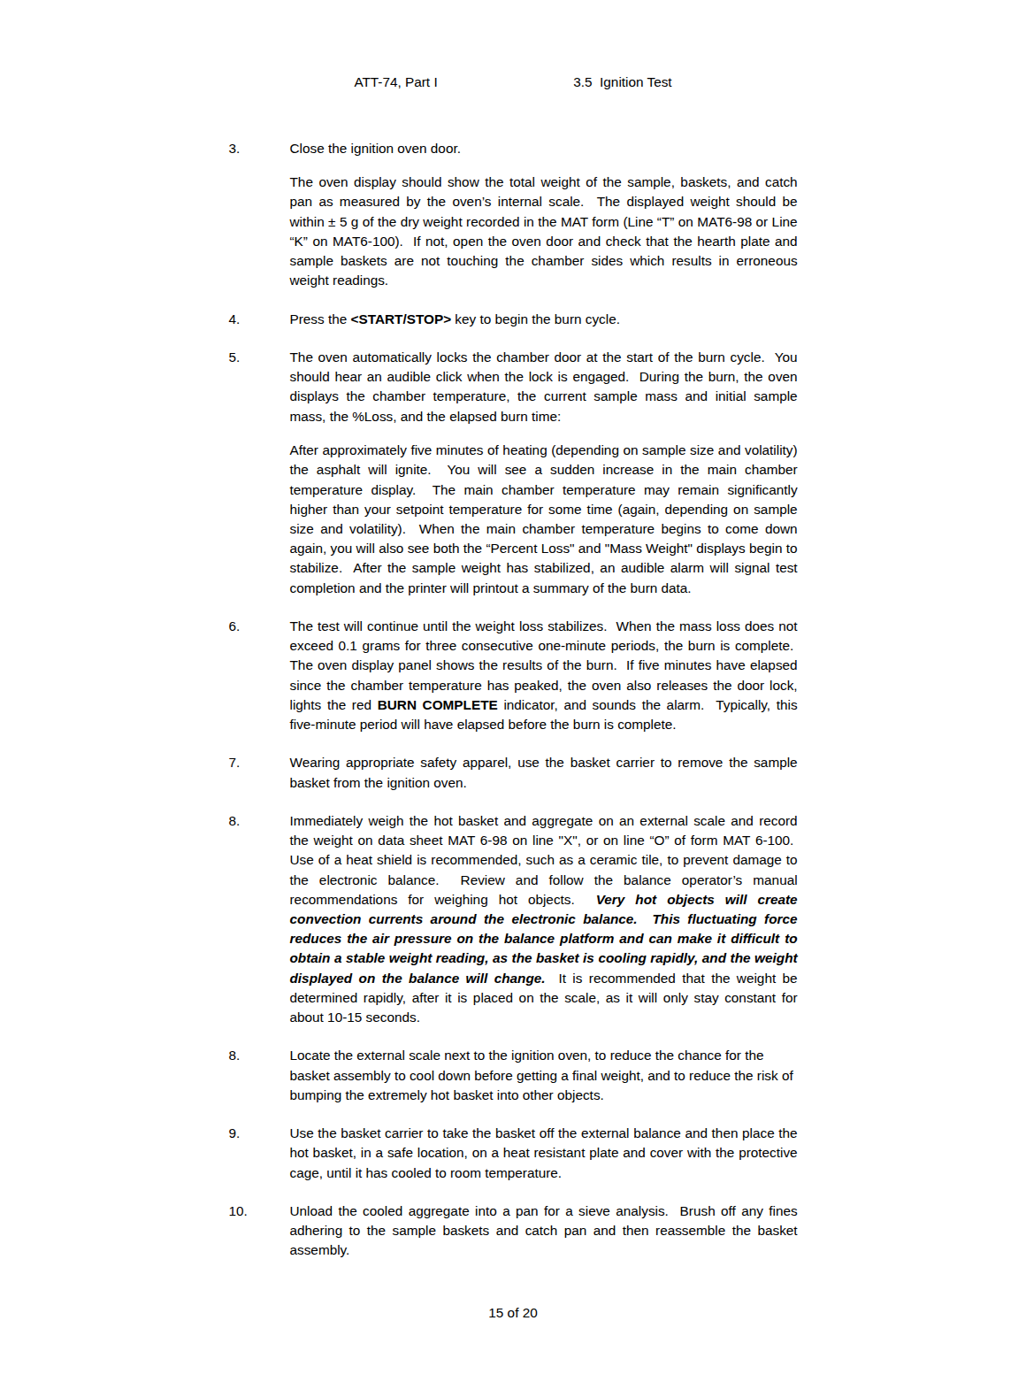ATT-74, Part Ι 3.5 Ignition Test
3.
Close the ignition oven door.
The oven display should show the total weight of the sample, baskets, and catch pan as measured by the oven’s internal scale. The displayed weight should be within ± 5 g of the dry weight recorded in the MAT form (Line “T” on MAT6-98 or Line “K” on MAT6-100). If not, open the oven door and check that the hearth plate and sample baskets are not touching the chamber sides which results in erroneous weight readings.
4.
Press the <START/STOP> key to begin the burn cycle.
5.
The oven automatically locks the chamber door at the start of the burn cycle. You should hear an audible click when the lock is engaged. During the burn, the oven displays the chamber temperature, the current sample mass and initial sample mass, the %Loss, and the elapsed burn time:
After approximately five minutes of heating (depending on sample size and volatility) the asphalt will ignite. You will see a sudden increase in the main chamber temperature display. The main chamber temperature may remain significantly higher than your setpoint temperature for some time (again, depending on sample size and volatility). When the main chamber temperature begins to come down again, you will also see both the “Percent Loss" and "Mass Weight" displays begin to stabilize. After the sample weight has stabilized, an audible alarm will signal test completion and the printer will printout a summary of the burn data.
6.
The test will continue until the weight loss stabilizes. When the mass loss does not exceed 0.1 grams for three consecutive one-minute periods, the burn is complete. The oven display panel shows the results of the burn. If five minutes have elapsed since the chamber temperature has peaked, the oven also releases the door lock, lights the red BURN COMPLETE indicator, and sounds the alarm. Typically, this five-minute period will have elapsed before the burn is complete.
7.
Wearing appropriate safety apparel, use the basket carrier to remove the sample basket from the ignition oven.
8.
Immediately weigh the hot basket and aggregate on an external scale and record the weight on data sheet MAT 6-98 on line "X", or on line “O” of form MAT 6-100. Use of a heat shield is recommended, such as a ceramic tile, to prevent damage to the electronic balance. Review and follow the balance operator’s manual recommendations for weighing hot objects. Very hot objects will create convection currents around the electronic balance. This fluctuating force reduces the air pressure on the balance platform and can make it difficult to obtain a stable weight reading, as the basket is cooling rapidly, and the weight displayed on the balance will change. It is recommended that the weight be determined rapidly, after it is placed on the scale, as it will only stay constant for about 10-15 seconds.
8.
Locate the external scale next to the ignition oven, to reduce the chance for the basket assembly to cool down before getting a final weight, and to reduce the risk of bumping the extremely hot basket into other objects.
9.
Use the basket carrier to take the basket off the external balance and then place the hot basket, in a safe location, on a heat resistant plate and cover with the protective cage, until it has cooled to room temperature.
10.
Unload the cooled aggregate into a pan for a sieve analysis. Brush off any fines adhering to the sample baskets and catch pan and then reassemble the basket assembly.
15 of 20